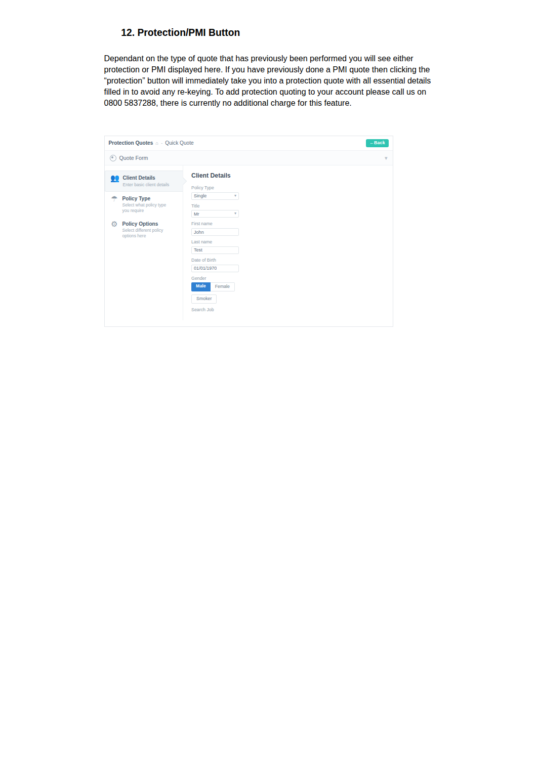12. Protection/PMI Button
Dependant on the type of quote that has previously been performed you will see either protection or PMI displayed here. If you have previously done a PMI quote then clicking the “protection” button will immediately take you into a protection quote with all essential details filled in to avoid any re-keying. To add protection quoting to your account please call us on 0800 5837288, there is currently no additional charge for this feature.
Protection Quotes ⌂ - Quick Quote
←Back
Quote Form
▾
👥
Client Details Enter basic client details
☂
Policy Type Select what policy type you require
⚙
Policy Options Select different policy options here
Client Details
Policy Type
Single
Title
Mr
First name
John
Last name
Test
Date of Birth
01/01/1970
Gender
Male Female
Smoker
Search Job